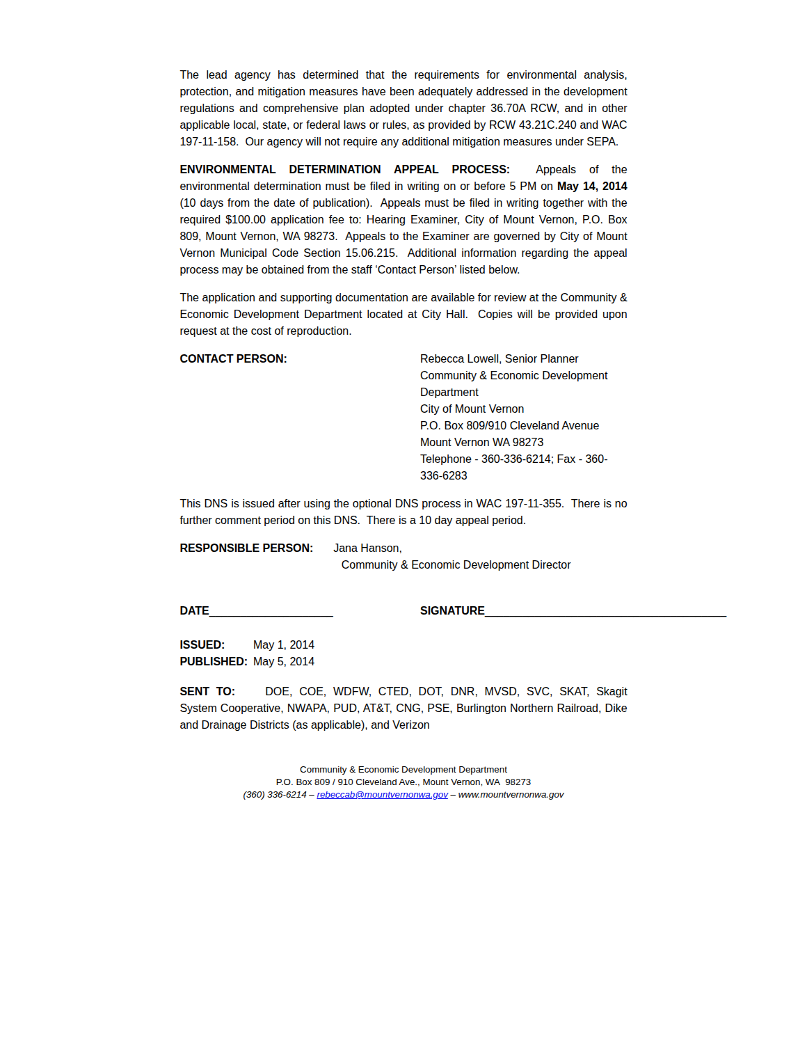The lead agency has determined that the requirements for environmental analysis, protection, and mitigation measures have been adequately addressed in the development regulations and comprehensive plan adopted under chapter 36.70A RCW, and in other applicable local, state, or federal laws or rules, as provided by RCW 43.21C.240 and WAC 197-11-158. Our agency will not require any additional mitigation measures under SEPA.
ENVIRONMENTAL DETERMINATION APPEAL PROCESS: Appeals of the environmental determination must be filed in writing on or before 5 PM on May 14, 2014 (10 days from the date of publication). Appeals must be filed in writing together with the required $100.00 application fee to: Hearing Examiner, City of Mount Vernon, P.O. Box 809, Mount Vernon, WA 98273. Appeals to the Examiner are governed by City of Mount Vernon Municipal Code Section 15.06.215. Additional information regarding the appeal process may be obtained from the staff ‘Contact Person’ listed below.
The application and supporting documentation are available for review at the Community & Economic Development Department located at City Hall. Copies will be provided upon request at the cost of reproduction.
CONTACT PERSON:
Rebecca Lowell, Senior Planner
Community & Economic Development Department
City of Mount Vernon
P.O. Box 809/910 Cleveland Avenue
Mount Vernon WA 98273
Telephone - 360-336-6214; Fax - 360-336-6283
This DNS is issued after using the optional DNS process in WAC 197-11-355. There is no further comment period on this DNS. There is a 10 day appeal period.
RESPONSIBLE PERSON:
Jana Hanson,
Community & Economic Development Director
DATE____________________
SIGNATURE_______________________________________
ISSUED:
May 1, 2014
PUBLISHED:
May 5, 2014
SENT TO: DOE, COE, WDFW, CTED, DOT, DNR, MVSD, SVC, SKAT, Skagit System Cooperative, NWAPA, PUD, AT&T, CNG, PSE, Burlington Northern Railroad, Dike and Drainage Districts (as applicable), and Verizon
Community & Economic Development Department
P.O. Box 809 / 910 Cleveland Ave., Mount Vernon, WA 98273
(360) 336-6214 – rebeccab@mountvernonwa.gov – www.mountvernonwa.gov